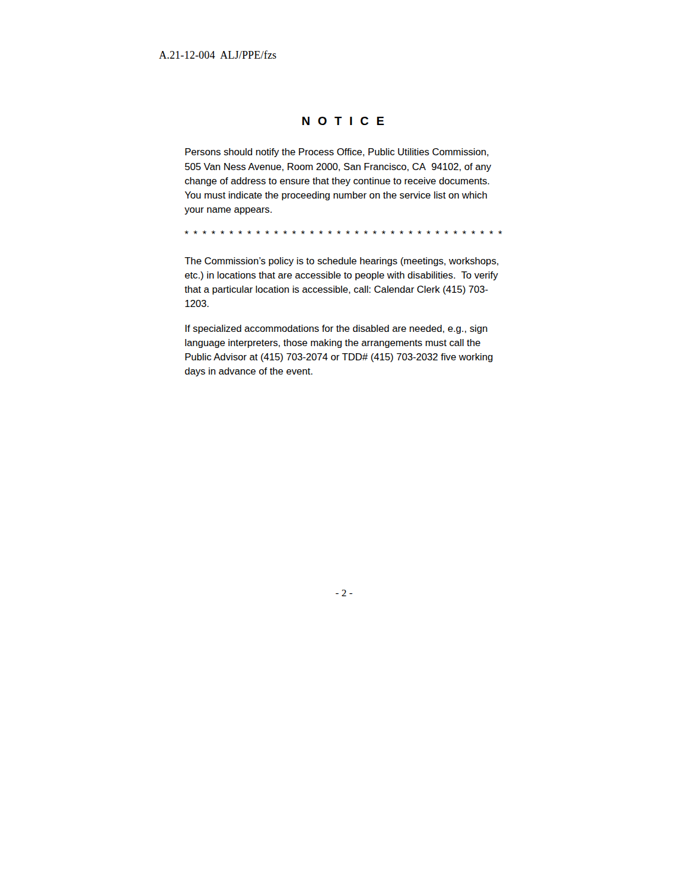A.21-12-004 ALJ/PPE/fzs
N O T I C E
Persons should notify the Process Office, Public Utilities Commission, 505 Van Ness Avenue, Room 2000, San Francisco, CA 94102, of any change of address to ensure that they continue to receive documents. You must indicate the proceeding number on the service list on which your name appears.
* * * * * * * * * * * * * * * * * * * * * * * * * * * * * * * * * * * * * * * * * * * * *
The Commission’s policy is to schedule hearings (meetings, workshops, etc.) in locations that are accessible to people with disabilities. To verify that a particular location is accessible, call: Calendar Clerk (415) 703-1203.
If specialized accommodations for the disabled are needed, e.g., sign language interpreters, those making the arrangements must call the Public Advisor at (415) 703-2074 or TDD# (415) 703-2032 five working days in advance of the event.
- 2 -